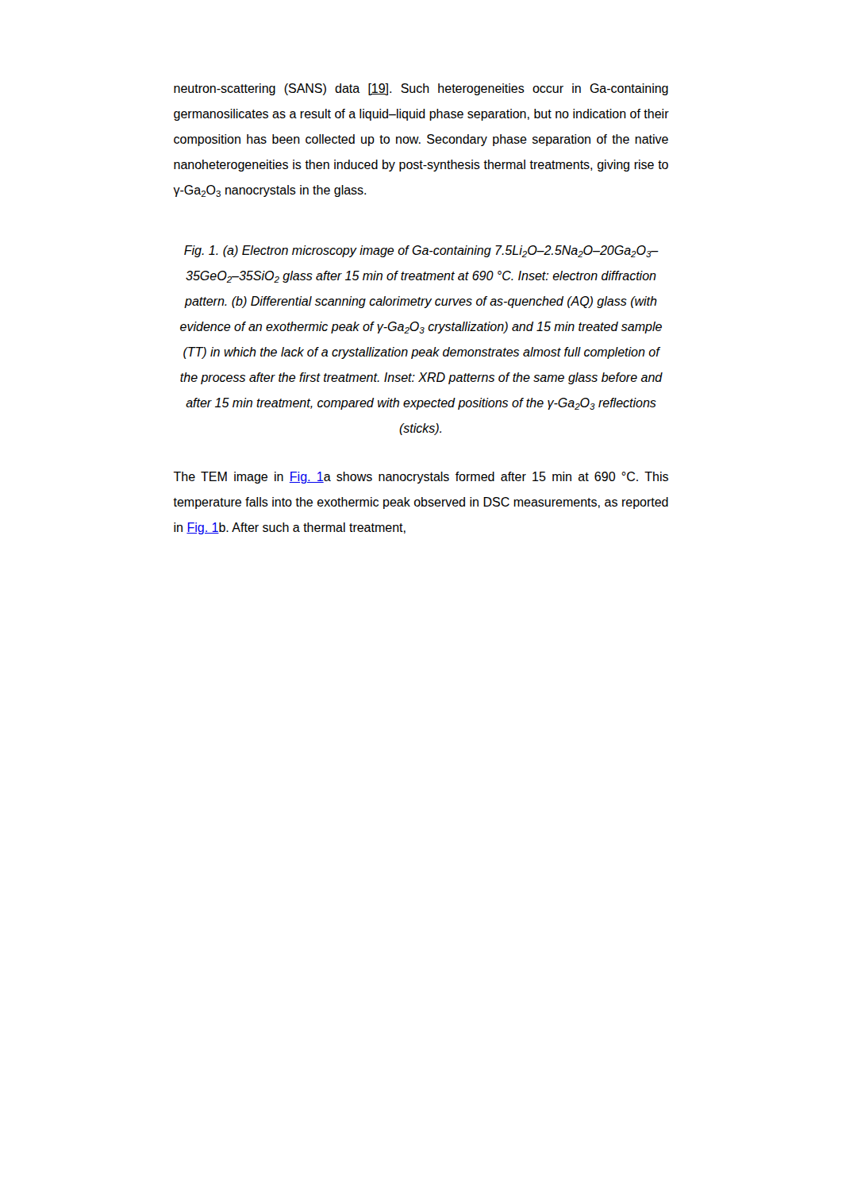neutron-scattering (SANS) data [19]. Such heterogeneities occur in Ga-containing germanosilicates as a result of a liquid–liquid phase separation, but no indication of their composition has been collected up to now. Secondary phase separation of the native nanoheterogeneities is then induced by post-synthesis thermal treatments, giving rise to γ-Ga2O3 nanocrystals in the glass.
Fig. 1. (a) Electron microscopy image of Ga-containing 7.5Li2O–2.5Na2O–20Ga2O3–35GeO2–35SiO2 glass after 15 min of treatment at 690 °C. Inset: electron diffraction pattern. (b) Differential scanning calorimetry curves of as-quenched (AQ) glass (with evidence of an exothermic peak of γ-Ga2O3 crystallization) and 15 min treated sample (TT) in which the lack of a crystallization peak demonstrates almost full completion of the process after the first treatment. Inset: XRD patterns of the same glass before and after 15 min treatment, compared with expected positions of the γ-Ga2O3 reflections (sticks).
The TEM image in Fig. 1a shows nanocrystals formed after 15 min at 690 °C. This temperature falls into the exothermic peak observed in DSC measurements, as reported in Fig. 1b. After such a thermal treatment,